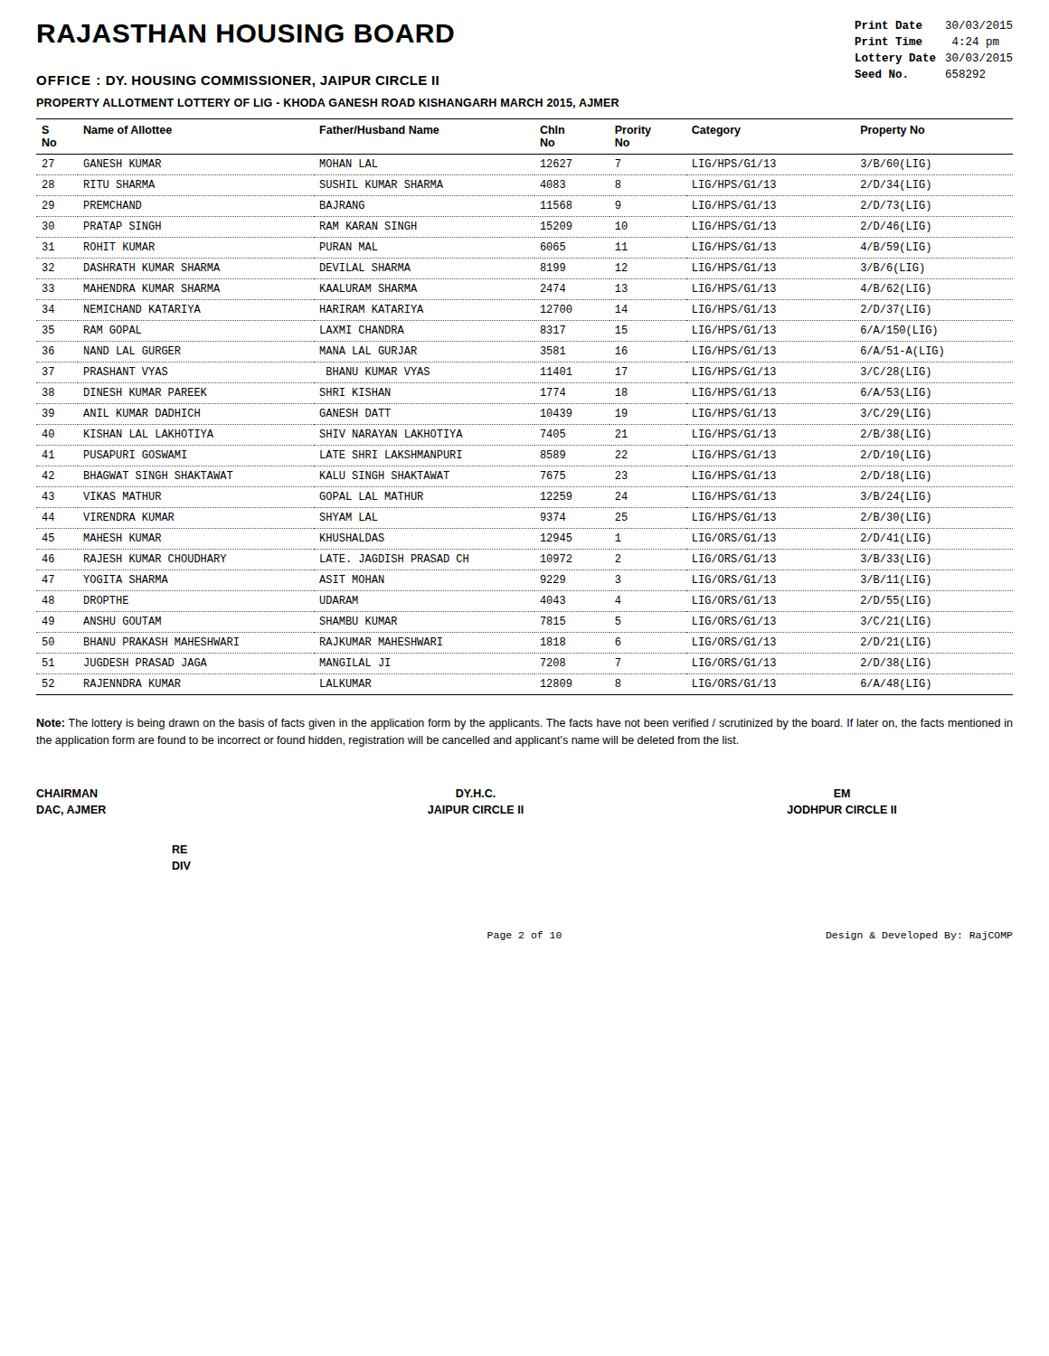RAJASTHAN HOUSING BOARD
| Print Date | 30/03/2015 |
| Print Time | 4:24 pm |
| Lottery Date | 30/03/2015 |
| Seed No. | 658292 |
OFFICE : DY. HOUSING COMMISSIONER, JAIPUR CIRCLE II
PROPERTY ALLOTMENT LOTTERY OF LIG - KHODA GANESH ROAD KISHANGARH MARCH 2015, AJMER
| S No | Name of Allottee | Father/Husband Name | Chln No | Prority No | Category | Property No |
| --- | --- | --- | --- | --- | --- | --- |
| 27 | GANESH KUMAR | MOHAN LAL | 12627 | 7 | LIG/HPS/G1/13 | 3/B/60(LIG) |
| 28 | RITU SHARMA | SUSHIL KUMAR SHARMA | 4083 | 8 | LIG/HPS/G1/13 | 2/D/34(LIG) |
| 29 | PREMCHAND | BAJRANG | 11568 | 9 | LIG/HPS/G1/13 | 2/D/73(LIG) |
| 30 | PRATAP SINGH | RAM KARAN SINGH | 15209 | 10 | LIG/HPS/G1/13 | 2/D/46(LIG) |
| 31 | ROHIT KUMAR | PURAN MAL | 6065 | 11 | LIG/HPS/G1/13 | 4/B/59(LIG) |
| 32 | DASHRATH KUMAR SHARMA | DEVILAL SHARMA | 8199 | 12 | LIG/HPS/G1/13 | 3/B/6(LIG) |
| 33 | MAHENDRA KUMAR SHARMA | KAALURAM SHARMA | 2474 | 13 | LIG/HPS/G1/13 | 4/B/62(LIG) |
| 34 | NEMICHAND KATARIYA | HARIRAM KATARIYA | 12700 | 14 | LIG/HPS/G1/13 | 2/D/37(LIG) |
| 35 | RAM GOPAL | LAXMI CHANDRA | 8317 | 15 | LIG/HPS/G1/13 | 6/A/150(LIG) |
| 36 | NAND LAL GURGER | MANA LAL GURJAR | 3581 | 16 | LIG/HPS/G1/13 | 6/A/51-A(LIG) |
| 37 | PRASHANT VYAS | BHANU KUMAR VYAS | 11401 | 17 | LIG/HPS/G1/13 | 3/C/28(LIG) |
| 38 | DINESH KUMAR PAREEK | SHRI KISHAN | 1774 | 18 | LIG/HPS/G1/13 | 6/A/53(LIG) |
| 39 | ANIL KUMAR DADHICH | GANESH DATT | 10439 | 19 | LIG/HPS/G1/13 | 3/C/29(LIG) |
| 40 | KISHAN LAL LAKHOTIYA | SHIV NARAYAN LAKHOTIYA | 7405 | 21 | LIG/HPS/G1/13 | 2/B/38(LIG) |
| 41 | PUSAPURI GOSWAMI | LATE SHRI LAKSHMANPURI | 8589 | 22 | LIG/HPS/G1/13 | 2/D/10(LIG) |
| 42 | BHAGWAT SINGH SHAKTAWAT | KALU SINGH SHAKTAWAT | 7675 | 23 | LIG/HPS/G1/13 | 2/D/18(LIG) |
| 43 | VIKAS MATHUR | GOPAL LAL MATHUR | 12259 | 24 | LIG/HPS/G1/13 | 3/B/24(LIG) |
| 44 | VIRENDRA KUMAR | SHYAM LAL | 9374 | 25 | LIG/HPS/G1/13 | 2/B/30(LIG) |
| 45 | MAHESH KUMAR | KHUSHALDAS | 12945 | 1 | LIG/ORS/G1/13 | 2/D/41(LIG) |
| 46 | RAJESH KUMAR CHOUDHARY | LATE. JAGDISH PRASAD CH | 10972 | 2 | LIG/ORS/G1/13 | 3/B/33(LIG) |
| 47 | YOGITA SHARMA | ASIT MOHAN | 9229 | 3 | LIG/ORS/G1/13 | 3/B/11(LIG) |
| 48 | DROPTHE | UDARAM | 4043 | 4 | LIG/ORS/G1/13 | 2/D/55(LIG) |
| 49 | ANSHU GOUTAM | SHAMBU KUMAR | 7815 | 5 | LIG/ORS/G1/13 | 3/C/21(LIG) |
| 50 | BHANU PRAKASH MAHESHWARI | RAJKUMAR MAHESHWARI | 1818 | 6 | LIG/ORS/G1/13 | 2/D/21(LIG) |
| 51 | JUGDESH PRASAD JAGA | MANGILAL JI | 7208 | 7 | LIG/ORS/G1/13 | 2/D/38(LIG) |
| 52 | RAJENNDRA KUMAR | LALKUMAR | 12809 | 8 | LIG/ORS/G1/13 | 6/A/48(LIG) |
Note: The lottery is being drawn on the basis of facts given in the application form by the applicants. The facts have not been verified / scrutinized by the board. If later on, the facts mentioned in the application form are found to be incorrect or found hidden, registration will be cancelled and applicant's name will be deleted from the list.
| CHAIRMAN | DY.H.C. | EM |
| DAC, AJMER | JAIPUR CIRCLE II | JODHPUR CIRCLE II |
RE
DIV
Page 2 of 10
Design & Developed By: RajCOMP